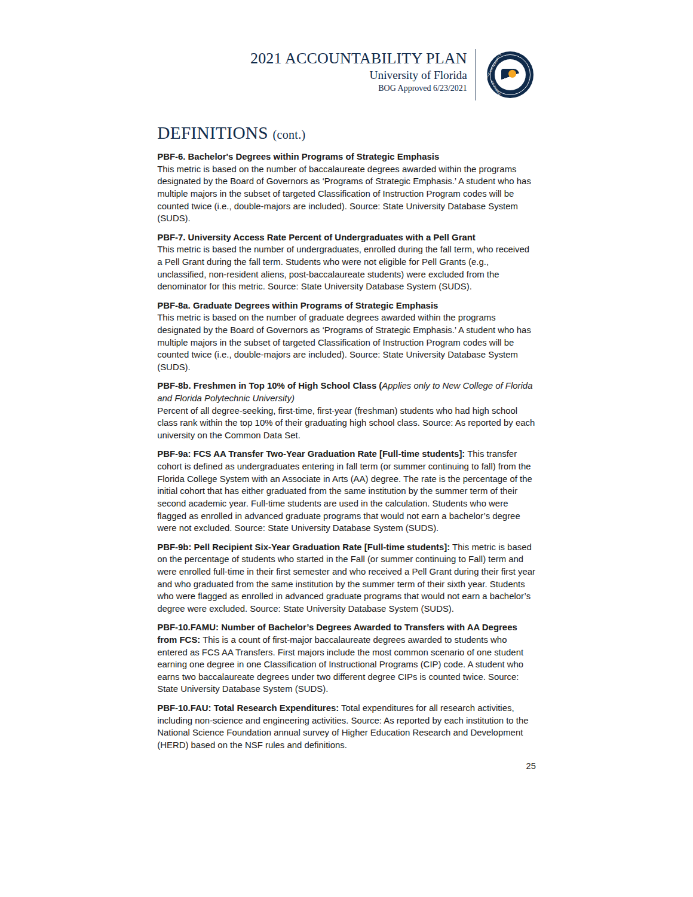2021 ACCOUNTABILITY PLAN
University of Florida
BOG Approved 6/23/2021
State University System of Florida
DEFINITIONS (cont.)
PBF-6. Bachelor's Degrees within Programs of Strategic Emphasis
This metric is based on the number of baccalaureate degrees awarded within the programs designated by the Board of Governors as ‘Programs of Strategic Emphasis.’ A student who has multiple majors in the subset of targeted Classification of Instruction Program codes will be counted twice (i.e., double-majors are included). Source: State University Database System (SUDS).
PBF-7. University Access Rate Percent of Undergraduates with a Pell Grant
This metric is based the number of undergraduates, enrolled during the fall term, who received a Pell Grant during the fall term. Students who were not eligible for Pell Grants (e.g., unclassified, non-resident aliens, post-baccalaureate students) were excluded from the denominator for this metric. Source: State University Database System (SUDS).
PBF-8a. Graduate Degrees within Programs of Strategic Emphasis
This metric is based on the number of graduate degrees awarded within the programs designated by the Board of Governors as ‘Programs of Strategic Emphasis.’ A student who has multiple majors in the subset of targeted Classification of Instruction Program codes will be counted twice (i.e., double-majors are included). Source: State University Database System (SUDS).
PBF-8b. Freshmen in Top 10% of High School Class (Applies only to New College of Florida and Florida Polytechnic University)
Percent of all degree-seeking, first-time, first-year (freshman) students who had high school class rank within the top 10% of their graduating high school class. Source: As reported by each university on the Common Data Set.
PBF-9a: FCS AA Transfer Two-Year Graduation Rate [Full-time students]: This transfer cohort is defined as undergraduates entering in fall term (or summer continuing to fall) from the Florida College System with an Associate in Arts (AA) degree. The rate is the percentage of the initial cohort that has either graduated from the same institution by the summer term of their second academic year. Full-time students are used in the calculation. Students who were flagged as enrolled in advanced graduate programs that would not earn a bachelor’s degree were not excluded. Source: State University Database System (SUDS).
PBF-9b: Pell Recipient Six-Year Graduation Rate [Full-time students]: This metric is based on the percentage of students who started in the Fall (or summer continuing to Fall) term and were enrolled full-time in their first semester and who received a Pell Grant during their first year and who graduated from the same institution by the summer term of their sixth year. Students who were flagged as enrolled in advanced graduate programs that would not earn a bachelor’s degree were excluded. Source: State University Database System (SUDS).
PBF-10.FAMU: Number of Bachelor’s Degrees Awarded to Transfers with AA Degrees from FCS: This is a count of first-major baccalaureate degrees awarded to students who entered as FCS AA Transfers. First majors include the most common scenario of one student earning one degree in one Classification of Instructional Programs (CIP) code. A student who earns two baccalaureate degrees under two different degree CIPs is counted twice. Source: State University Database System (SUDS).
PBF-10.FAU: Total Research Expenditures: Total expenditures for all research activities, including non-science and engineering activities. Source: As reported by each institution to the National Science Foundation annual survey of Higher Education Research and Development (HERD) based on the NSF rules and definitions.
25